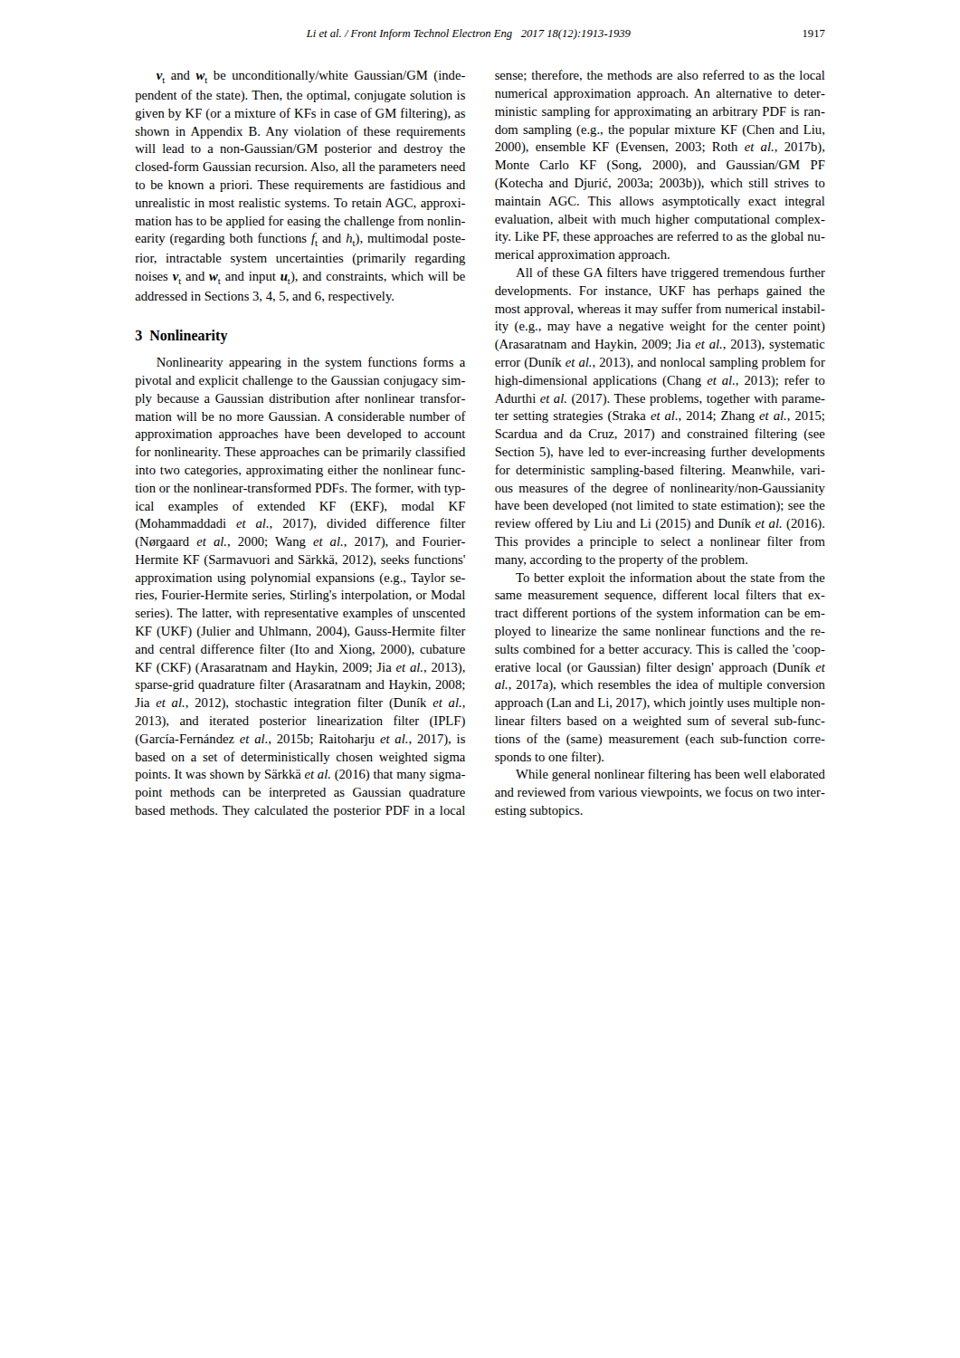Li et al. / Front Inform Technol Electron Eng 2017 18(12):1913-1939 1917
vt and wt be unconditionally/white Gaussian/GM (independent of the state). Then, the optimal, conjugate solution is given by KF (or a mixture of KFs in case of GM filtering), as shown in Appendix B. Any violation of these requirements will lead to a non-Gaussian/GM posterior and destroy the closed-form Gaussian recursion. Also, all the parameters need to be known a priori. These requirements are fastidious and unrealistic in most realistic systems. To retain AGC, approximation has to be applied for easing the challenge from nonlinearity (regarding both functions ft and ht), multimodal posterior, intractable system uncertainties (primarily regarding noises vt and wt and input ut), and constraints, which will be addressed in Sections 3, 4, 5, and 6, respectively.
3 Nonlinearity
Nonlinearity appearing in the system functions forms a pivotal and explicit challenge to the Gaussian conjugacy simply because a Gaussian distribution after nonlinear transformation will be no more Gaussian. A considerable number of approximation approaches have been developed to account for nonlinearity. These approaches can be primarily classified into two categories, approximating either the nonlinear function or the nonlinear-transformed PDFs. The former, with typical examples of extended KF (EKF), modal KF (Mohammaddadi et al., 2017), divided difference filter (Nørgaard et al., 2000; Wang et al., 2017), and Fourier-Hermite KF (Sarmavuori and Särkkä, 2012), seeks functions' approximation using polynomial expansions (e.g., Taylor series, Fourier-Hermite series, Stirling's interpolation, or Modal series). The latter, with representative examples of unscented KF (UKF) (Julier and Uhlmann, 2004), Gauss-Hermite filter and central difference filter (Ito and Xiong, 2000), cubature KF (CKF) (Arasaratnam and Haykin, 2009; Jia et al., 2013), sparse-grid quadrature filter (Arasaratnam and Haykin, 2008; Jia et al., 2012), stochastic integration filter (Duník et al., 2013), and iterated posterior linearization filter (IPLF) (García-Fernández et al., 2015b; Raitoharju et al., 2017), is based on a set of deterministically chosen weighted sigma points. It was shown by Särkkä et al. (2016) that many sigma-point methods can be interpreted as Gaussian quadrature based methods. They calculated the posterior PDF in a local sense; therefore, the methods are also referred to as the local numerical approximation approach. An alternative to deterministic sampling for approximating an arbitrary PDF is random sampling (e.g., the popular mixture KF (Chen and Liu, 2000), ensemble KF (Evensen, 2003; Roth et al., 2017b), Monte Carlo KF (Song, 2000), and Gaussian/GM PF (Kotecha and Djurić, 2003a; 2003b)), which still strives to maintain AGC. This allows asymptotically exact integral evaluation, albeit with much higher computational complexity. Like PF, these approaches are referred to as the global numerical approximation approach.
All of these GA filters have triggered tremendous further developments. For instance, UKF has perhaps gained the most approval, whereas it may suffer from numerical instability (e.g., may have a negative weight for the center point) (Arasaratnam and Haykin, 2009; Jia et al., 2013), systematic error (Duník et al., 2013), and nonlocal sampling problem for high-dimensional applications (Chang et al., 2013); refer to Adurthi et al. (2017). These problems, together with parameter setting strategies (Straka et al., 2014; Zhang et al., 2015; Scardua and da Cruz, 2017) and constrained filtering (see Section 5), have led to ever-increasing further developments for deterministic sampling-based filtering. Meanwhile, various measures of the degree of nonlinearity/non-Gaussianity have been developed (not limited to state estimation); see the review offered by Liu and Li (2015) and Duník et al. (2016). This provides a principle to select a nonlinear filter from many, according to the property of the problem.
To better exploit the information about the state from the same measurement sequence, different local filters that extract different portions of the system information can be employed to linearize the same nonlinear functions and the results combined for a better accuracy. This is called the 'cooperative local (or Gaussian) filter design' approach (Duník et al., 2017a), which resembles the idea of multiple conversion approach (Lan and Li, 2017), which jointly uses multiple nonlinear filters based on a weighted sum of several sub-functions of the (same) measurement (each sub-function corresponds to one filter).
While general nonlinear filtering has been well elaborated and reviewed from various viewpoints, we focus on two interesting subtopics.